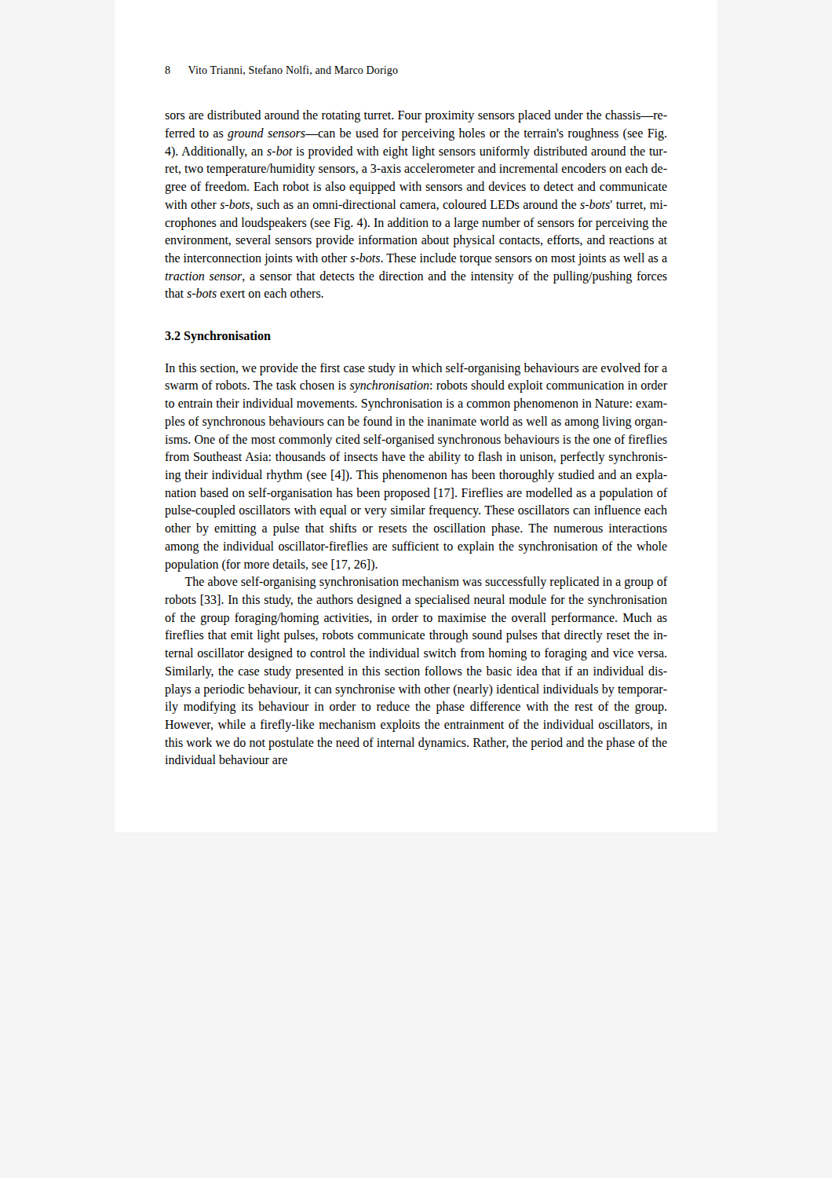8 Vito Trianni, Stefano Nolfi, and Marco Dorigo
sors are distributed around the rotating turret. Four proximity sensors placed under the chassis—referred to as ground sensors—can be used for perceiving holes or the terrain's roughness (see Fig. 4). Additionally, an s-bot is provided with eight light sensors uniformly distributed around the turret, two temperature/humidity sensors, a 3-axis accelerometer and incremental encoders on each degree of freedom. Each robot is also equipped with sensors and devices to detect and communicate with other s-bots, such as an omni-directional camera, coloured LEDs around the s-bots' turret, microphones and loudspeakers (see Fig. 4). In addition to a large number of sensors for perceiving the environment, several sensors provide information about physical contacts, efforts, and reactions at the interconnection joints with other s-bots. These include torque sensors on most joints as well as a traction sensor, a sensor that detects the direction and the intensity of the pulling/pushing forces that s-bots exert on each others.
3.2 Synchronisation
In this section, we provide the first case study in which self-organising behaviours are evolved for a swarm of robots. The task chosen is synchronisation: robots should exploit communication in order to entrain their individual movements. Synchronisation is a common phenomenon in Nature: examples of synchronous behaviours can be found in the inanimate world as well as among living organisms. One of the most commonly cited self-organised synchronous behaviours is the one of fireflies from Southeast Asia: thousands of insects have the ability to flash in unison, perfectly synchronising their individual rhythm (see [4]). This phenomenon has been thoroughly studied and an explanation based on self-organisation has been proposed [17]. Fireflies are modelled as a population of pulse-coupled oscillators with equal or very similar frequency. These oscillators can influence each other by emitting a pulse that shifts or resets the oscillation phase. The numerous interactions among the individual oscillator-fireflies are sufficient to explain the synchronisation of the whole population (for more details, see [17, 26]).
The above self-organising synchronisation mechanism was successfully replicated in a group of robots [33]. In this study, the authors designed a specialised neural module for the synchronisation of the group foraging/homing activities, in order to maximise the overall performance. Much as fireflies that emit light pulses, robots communicate through sound pulses that directly reset the internal oscillator designed to control the individual switch from homing to foraging and vice versa. Similarly, the case study presented in this section follows the basic idea that if an individual displays a periodic behaviour, it can synchronise with other (nearly) identical individuals by temporarily modifying its behaviour in order to reduce the phase difference with the rest of the group. However, while a firefly-like mechanism exploits the entrainment of the individual oscillators, in this work we do not postulate the need of internal dynamics. Rather, the period and the phase of the individual behaviour are